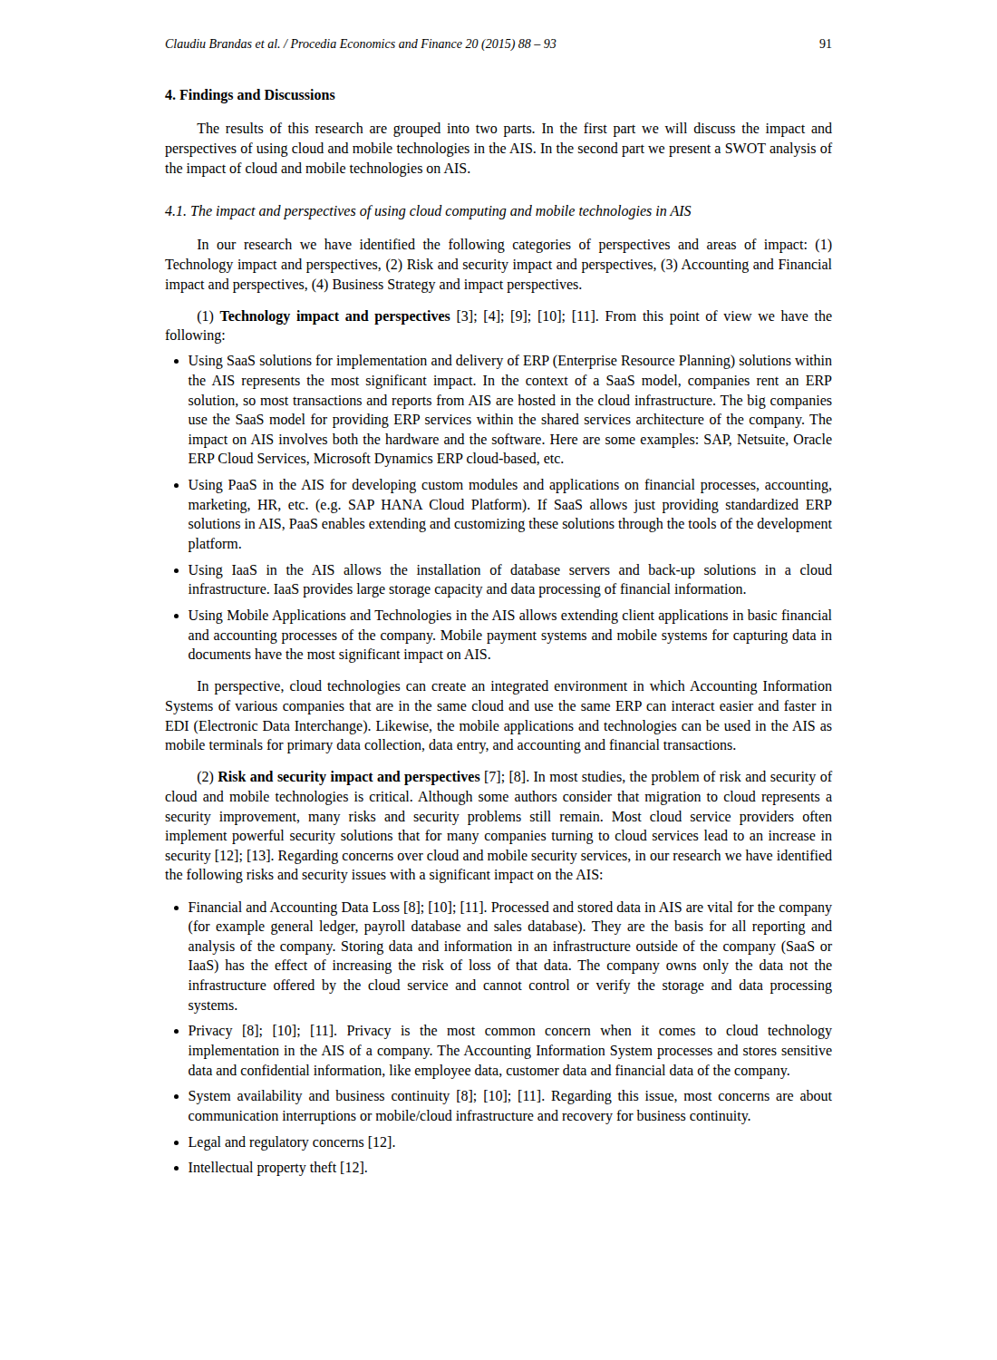Claudiu Brandas et al. / Procedia Economics and Finance 20 (2015) 88 – 93 91
4. Findings and Discussions
The results of this research are grouped into two parts. In the first part we will discuss the impact and perspectives of using cloud and mobile technologies in the AIS. In the second part we present a SWOT analysis of the impact of cloud and mobile technologies on AIS.
4.1. The impact and perspectives of using cloud computing and mobile technologies in AIS
In our research we have identified the following categories of perspectives and areas of impact: (1) Technology impact and perspectives, (2) Risk and security impact and perspectives, (3) Accounting and Financial impact and perspectives, (4) Business Strategy and impact perspectives.
(1) Technology impact and perspectives [3]; [4]; [9]; [10]; [11]. From this point of view we have the following:
Using SaaS solutions for implementation and delivery of ERP (Enterprise Resource Planning) solutions within the AIS represents the most significant impact. In the context of a SaaS model, companies rent an ERP solution, so most transactions and reports from AIS are hosted in the cloud infrastructure. The big companies use the SaaS model for providing ERP services within the shared services architecture of the company. The impact on AIS involves both the hardware and the software. Here are some examples: SAP, Netsuite, Oracle ERP Cloud Services, Microsoft Dynamics ERP cloud-based, etc.
Using PaaS in the AIS for developing custom modules and applications on financial processes, accounting, marketing, HR, etc. (e.g. SAP HANA Cloud Platform). If SaaS allows just providing standardized ERP solutions in AIS, PaaS enables extending and customizing these solutions through the tools of the development platform.
Using IaaS in the AIS allows the installation of database servers and back-up solutions in a cloud infrastructure. IaaS provides large storage capacity and data processing of financial information.
Using Mobile Applications and Technologies in the AIS allows extending client applications in basic financial and accounting processes of the company. Mobile payment systems and mobile systems for capturing data in documents have the most significant impact on AIS.
In perspective, cloud technologies can create an integrated environment in which Accounting Information Systems of various companies that are in the same cloud and use the same ERP can interact easier and faster in EDI (Electronic Data Interchange). Likewise, the mobile applications and technologies can be used in the AIS as mobile terminals for primary data collection, data entry, and accounting and financial transactions.
(2) Risk and security impact and perspectives [7]; [8]. In most studies, the problem of risk and security of cloud and mobile technologies is critical. Although some authors consider that migration to cloud represents a security improvement, many risks and security problems still remain. Most cloud service providers often implement powerful security solutions that for many companies turning to cloud services lead to an increase in security [12]; [13]. Regarding concerns over cloud and mobile security services, in our research we have identified the following risks and security issues with a significant impact on the AIS:
Financial and Accounting Data Loss [8]; [10]; [11]. Processed and stored data in AIS are vital for the company (for example general ledger, payroll database and sales database). They are the basis for all reporting and analysis of the company. Storing data and information in an infrastructure outside of the company (SaaS or IaaS) has the effect of increasing the risk of loss of that data. The company owns only the data not the infrastructure offered by the cloud service and cannot control or verify the storage and data processing systems.
Privacy [8]; [10]; [11]. Privacy is the most common concern when it comes to cloud technology implementation in the AIS of a company. The Accounting Information System processes and stores sensitive data and confidential information, like employee data, customer data and financial data of the company.
System availability and business continuity [8]; [10]; [11]. Regarding this issue, most concerns are about communication interruptions or mobile/cloud infrastructure and recovery for business continuity.
Legal and regulatory concerns [12].
Intellectual property theft [12].